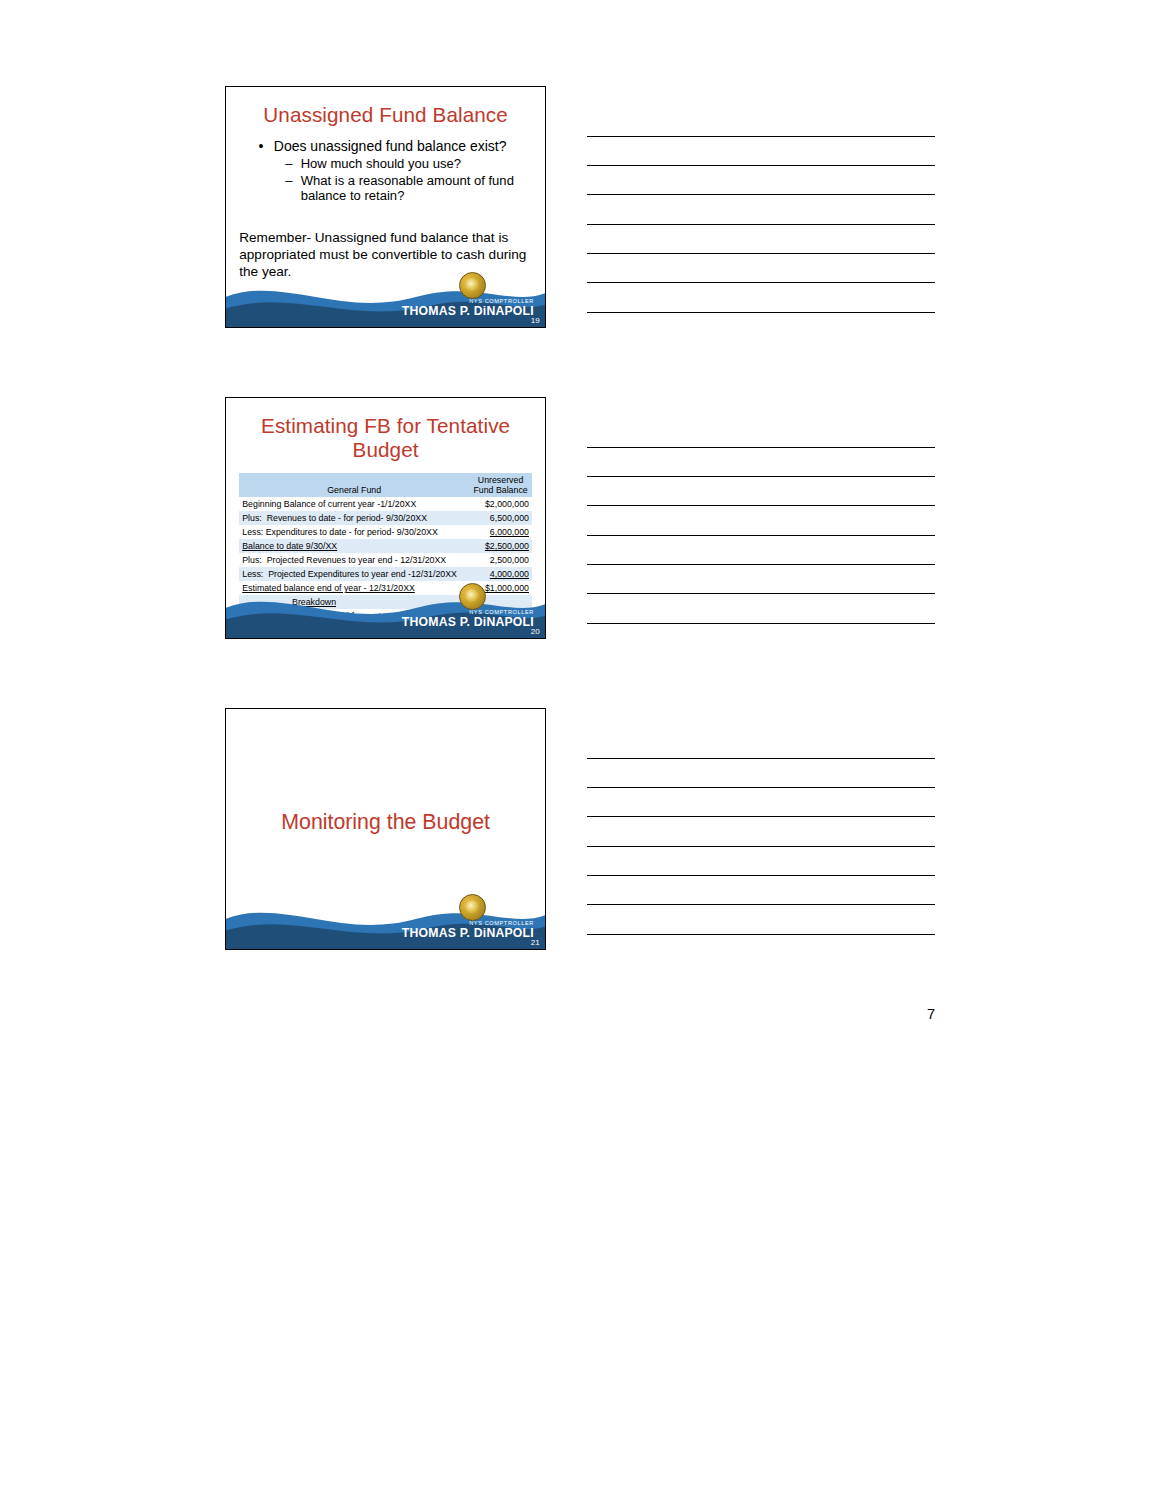Unassigned Fund Balance
Does unassigned fund balance exist?
How much should you use?
What is a reasonable amount of fund balance to retain?
Remember- Unassigned fund balance that is appropriated must be convertible to cash during the year.
NYS COMPTROLLER
THOMAS P. DiNAPOLI
19
Estimating FB for Tentative Budget
| General Fund | Unreserved Fund Balance |
| --- | --- |
| Beginning Balance of current year -1/1/20XX | $2,000,000 |
| Plus: Revenues to date - for period- 9/30/20XX | 6,500,000 |
| Less: Expenditures to date - for period- 9/30/20XX | 6,000,000 |
| Balance to date 9/30/XX | $2,500,000 |
| Plus: Projected Revenues to year end - 12/31/20XX | 2,500,000 |
| Less: Projected Expenditures to year end -12/31/20XX | 4,000,000 |
| Estimated balance end of year - 12/31/20XX | $1,000,000 |
| Breakdown | |
| Appropriated for next year's budget | 300,000 |
| Unappropriated | 650,000 |
| Encumbered | 50,000 |
NYS COMPTROLLER
THOMAS P. DiNAPOLI
20
Monitoring the Budget
NYS COMPTROLLER
THOMAS P. DiNAPOLI
21
7